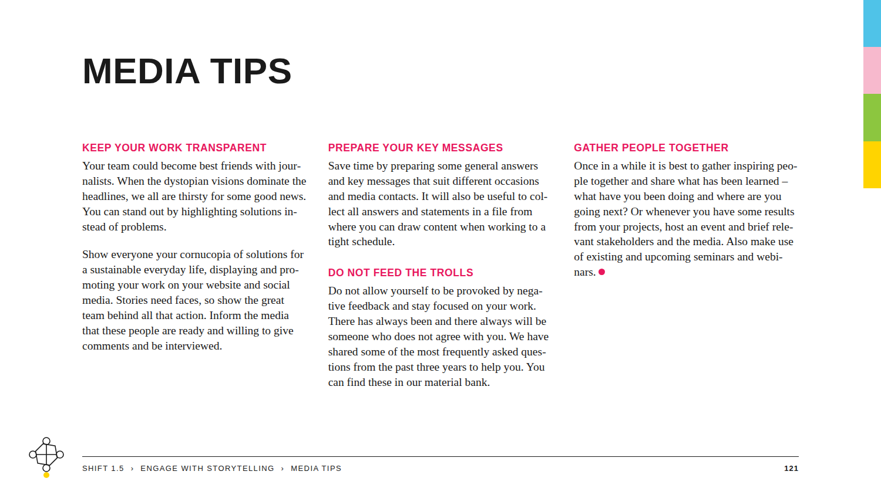Media Tips
Keep your work transparent
Your team could become best friends with journalists. When the dystopian visions dominate the headlines, we all are thirsty for some good news. You can stand out by highlighting solutions instead of problems.
Show everyone your cornucopia of solutions for a sustainable everyday life, displaying and promoting your work on your website and social media. Stories need faces, so show the great team behind all that action. Inform the media that these people are ready and willing to give comments and be interviewed.
Prepare your key messages
Save time by preparing some general answers and key messages that suit different occasions and media contacts. It will also be useful to collect all answers and statements in a file from where you can draw content when working to a tight schedule.
Do not feed the trolls
Do not allow yourself to be provoked by negative feedback and stay focused on your work. There has always been and there always will be someone who does not agree with you. We have shared some of the most frequently asked questions from the past three years to help you. You can find these in our material bank.
Gather people together
Once in a while it is best to gather inspiring people together and share what has been learned – what have you been doing and where are you going next? Or whenever you have some results from your projects, host an event and brief relevant stakeholders and the media. Also make use of existing and upcoming seminars and webinars.
Shift 1.5 › Engage with storytelling › Media tips
121